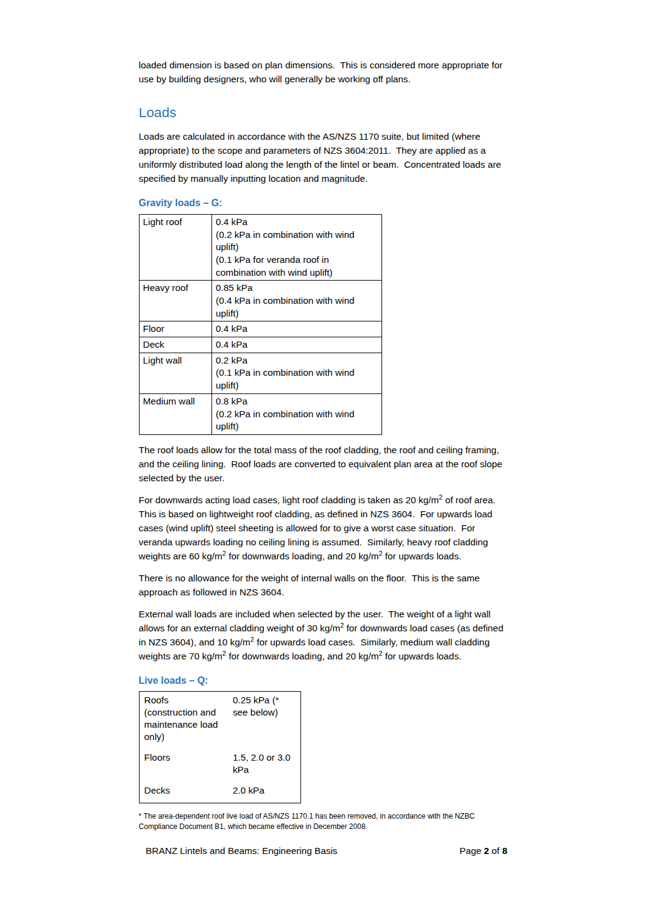loaded dimension is based on plan dimensions. This is considered more appropriate for use by building designers, who will generally be working off plans.
Loads
Loads are calculated in accordance with the AS/NZS 1170 suite, but limited (where appropriate) to the scope and parameters of NZS 3604:2011. They are applied as a uniformly distributed load along the length of the lintel or beam. Concentrated loads are specified by manually inputting location and magnitude.
Gravity loads – G:
| Light roof | 0.4 kPa (0.2 kPa in combination with wind uplift) (0.1 kPa for veranda roof in combination with wind uplift) |
| Heavy roof | 0.85 kPa (0.4 kPa in combination with wind uplift) |
| Floor | 0.4 kPa |
| Deck | 0.4 kPa |
| Light wall | 0.2 kPa (0.1 kPa in combination with wind uplift) |
| Medium wall | 0.8 kPa (0.2 kPa in combination with wind uplift) |
The roof loads allow for the total mass of the roof cladding, the roof and ceiling framing, and the ceiling lining. Roof loads are converted to equivalent plan area at the roof slope selected by the user.
For downwards acting load cases, light roof cladding is taken as 20 kg/m2 of roof area. This is based on lightweight roof cladding, as defined in NZS 3604. For upwards load cases (wind uplift) steel sheeting is allowed for to give a worst case situation. For veranda upwards loading no ceiling lining is assumed. Similarly, heavy roof cladding weights are 60 kg/m2 for downwards loading, and 20 kg/m2 for upwards loads.
There is no allowance for the weight of internal walls on the floor. This is the same approach as followed in NZS 3604.
External wall loads are included when selected by the user. The weight of a light wall allows for an external cladding weight of 30 kg/m2 for downwards load cases (as defined in NZS 3604), and 10 kg/m2 for upwards load cases. Similarly, medium wall cladding weights are 70 kg/m2 for downwards loading, and 20 kg/m2 for upwards loads.
Live loads – Q:
| Roofs (construction and maintenance load only) | 0.25 kPa (* see below) |
| Floors | 1.5, 2.0 or 3.0 kPa |
| Decks | 2.0 kPa |
* The area-dependent roof live load of AS/NZS 1170.1 has been removed, in accordance with the NZBC Compliance Document B1, which became effective in December 2008.
BRANZ Lintels and Beams: Engineering Basis
Page 2 of 8